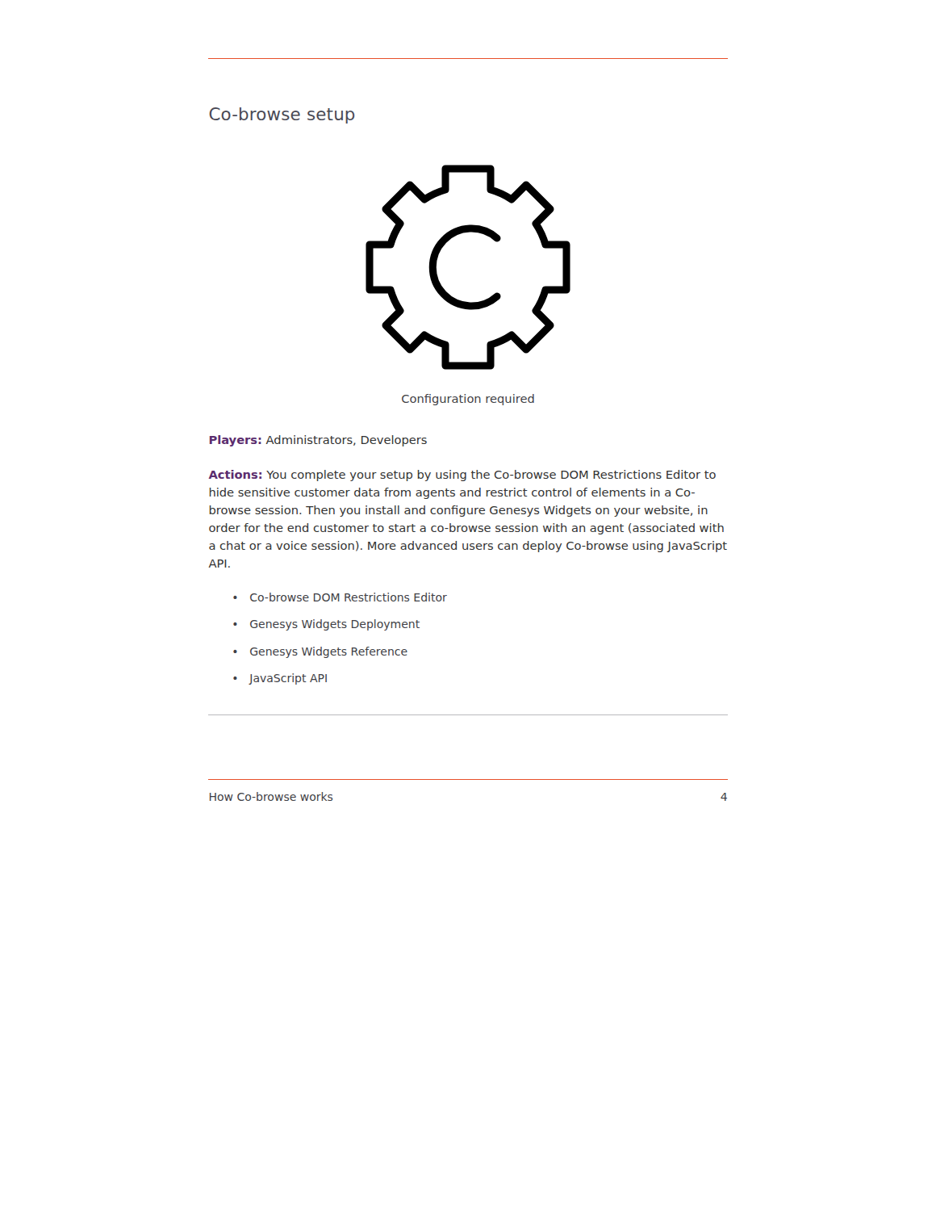Co-browse setup
Configuration required
Players: Administrators, Developers
Actions: You complete your setup by using the Co-browse DOM Restrictions Editor to hide sensitive customer data from agents and restrict control of elements in a Co-browse session. Then you install and configure Genesys Widgets on your website, in order for the end customer to start a co-browse session with an agent (associated with a chat or a voice session). More advanced users can deploy Co-browse using JavaScript API.
Co-browse DOM Restrictions Editor
Genesys Widgets Deployment
Genesys Widgets Reference
JavaScript API
How Co-browse works 4